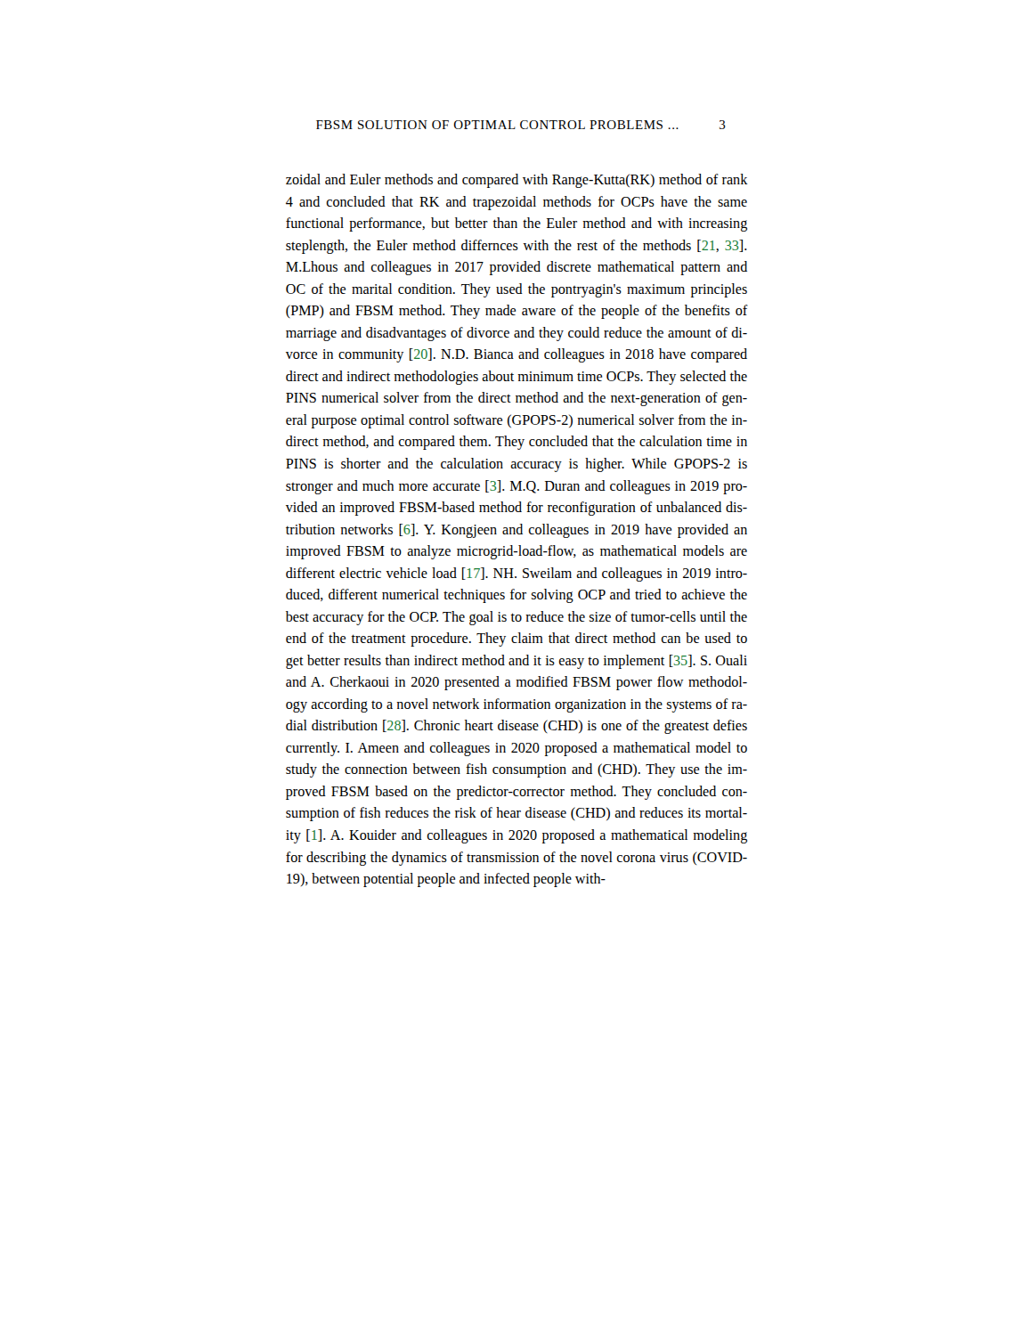FBSM SOLUTION OF OPTIMAL CONTROL PROBLEMS ... 3
zoidal and Euler methods and compared with Range-Kutta(RK) method of rank 4 and concluded that RK and trapezoidal methods for OCPs have the same functional performance, but better than the Euler method and with increasing steplength, the Euler method differnces with the rest of the methods [21, 33]. M.Lhous and colleagues in 2017 provided discrete mathematical pattern and OC of the marital condition. They used the pontryagin's maximum principles (PMP) and FBSM method. They made aware of the people of the benefits of marriage and disadvantages of divorce and they could reduce the amount of divorce in community [20]. N.D. Bianca and colleagues in 2018 have compared direct and indirect methodologies about minimum time OCPs. They selected the PINS numerical solver from the direct method and the next-generation of general purpose optimal control software (GPOPS-2) numerical solver from the indirect method, and compared them. They concluded that the calculation time in PINS is shorter and the calculation accuracy is higher. While GPOPS-2 is stronger and much more accurate [3]. M.Q. Duran and colleagues in 2019 provided an improved FBSM-based method for reconfiguration of unbalanced distribution networks [6]. Y. Kongjeen and colleagues in 2019 have provided an improved FBSM to analyze microgrid-load-flow, as mathematical models are different electric vehicle load [17]. NH. Sweilam and colleagues in 2019 introduced, different numerical techniques for solving OCP and tried to achieve the best accuracy for the OCP. The goal is to reduce the size of tumor-cells until the end of the treatment procedure. They claim that direct method can be used to get better results than indirect method and it is easy to implement [35]. S. Ouali and A. Cherkaoui in 2020 presented a modified FBSM power flow methodology according to a novel network information organization in the systems of radial distribution [28]. Chronic heart disease (CHD) is one of the greatest defies currently. I. Ameen and colleagues in 2020 proposed a mathematical model to study the connection between fish consumption and (CHD). They use the improved FBSM based on the predictor-corrector method. They concluded consumption of fish reduces the risk of hear disease (CHD) and reduces its mortality [1]. A. Kouider and colleagues in 2020 proposed a mathematical modeling for describing the dynamics of transmission of the novel corona virus (COVID-19), between potential people and infected people with-